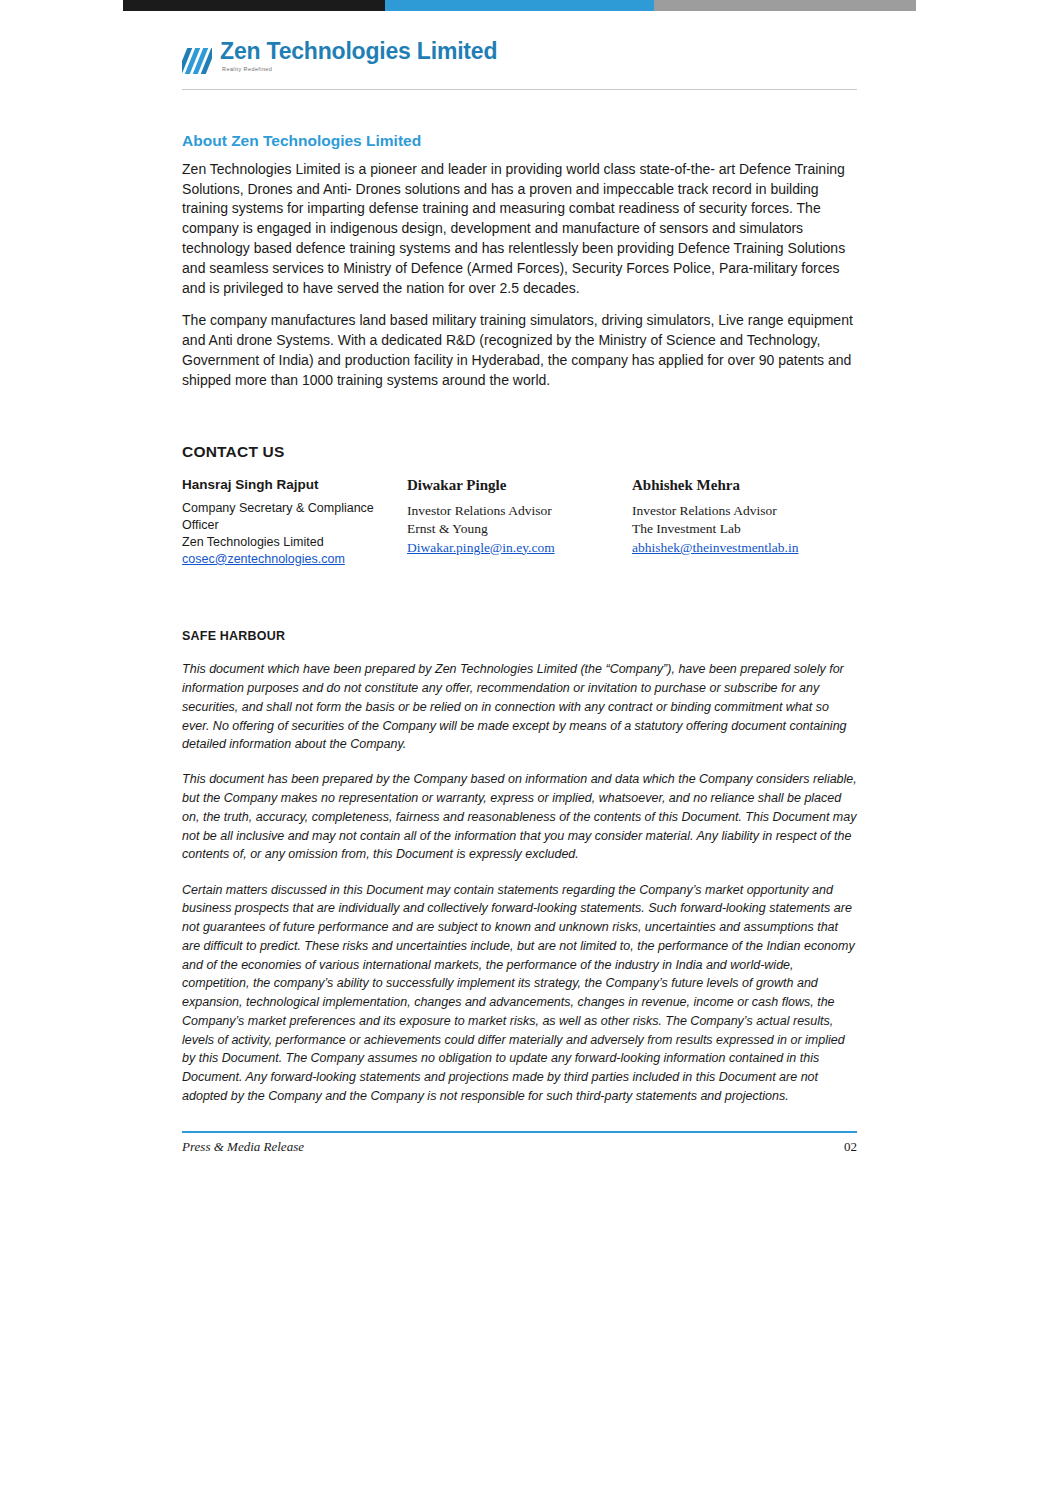Zen Technologies Limited
Reality Redefined
About Zen Technologies Limited
Zen Technologies Limited is a pioneer and leader in providing world class state-of-the- art Defence Training Solutions, Drones and Anti- Drones solutions and has a proven and impeccable track record in building training systems for imparting defense training and measuring combat readiness of security forces. The company is engaged in indigenous design, development and manufacture of sensors and simulators technology based defence training systems and has relentlessly been providing Defence Training Solutions and seamless services to Ministry of Defence (Armed Forces), Security Forces Police, Para-military forces and is privileged to have served the nation for over 2.5 decades.
The company manufactures land based military training simulators, driving simulators, Live range equipment and Anti drone Systems. With a dedicated R&D (recognized by the Ministry of Science and Technology, Government of India) and production facility in Hyderabad, the company has applied for over 90 patents and shipped more than 1000 training systems around the world.
CONTACT US
Hansraj Singh Rajput
Company Secretary & Compliance Officer
Zen Technologies Limited
cosec@zentechnologies.com
Diwakar Pingle
Investor Relations Advisor
Ernst & Young
Diwakar.pingle@in.ey.com
Abhishek Mehra
Investor Relations Advisor
The Investment Lab
abhishek@theinvestmentlab.in
SAFE HARBOUR
This document which have been prepared by Zen Technologies Limited (the “Company”), have been prepared solely for information purposes and do not constitute any offer, recommendation or invitation to purchase or subscribe for any securities, and shall not form the basis or be relied on in connection with any contract or binding commitment what so ever. No offering of securities of the Company will be made except by means of a statutory offering document containing detailed information about the Company.
This document has been prepared by the Company based on information and data which the Company considers reliable, but the Company makes no representation or warranty, express or implied, whatsoever, and no reliance shall be placed on, the truth, accuracy, completeness, fairness and reasonableness of the contents of this Document. This Document may not be all inclusive and may not contain all of the information that you may consider material. Any liability in respect of the contents of, or any omission from, this Document is expressly excluded.
Certain matters discussed in this Document may contain statements regarding the Company’s market opportunity and business prospects that are individually and collectively forward-looking statements. Such forward-looking statements are not guarantees of future performance and are subject to known and unknown risks, uncertainties and assumptions that are difficult to predict. These risks and uncertainties include, but are not limited to, the performance of the Indian economy and of the economies of various international markets, the performance of the industry in India and world-wide, competition, the company’s ability to successfully implement its strategy, the Company’s future levels of growth and expansion, technological implementation, changes and advancements, changes in revenue, income or cash flows, the Company’s market preferences and its exposure to market risks, as well as other risks. The Company’s actual results, levels of activity, performance or achievements could differ materially and adversely from results expressed in or implied by this Document. The Company assumes no obligation to update any forward-looking information contained in this Document. Any forward-looking statements and projections made by third parties included in this Document are not adopted by the Company and the Company is not responsible for such third-party statements and projections.
Press & Media Release
02